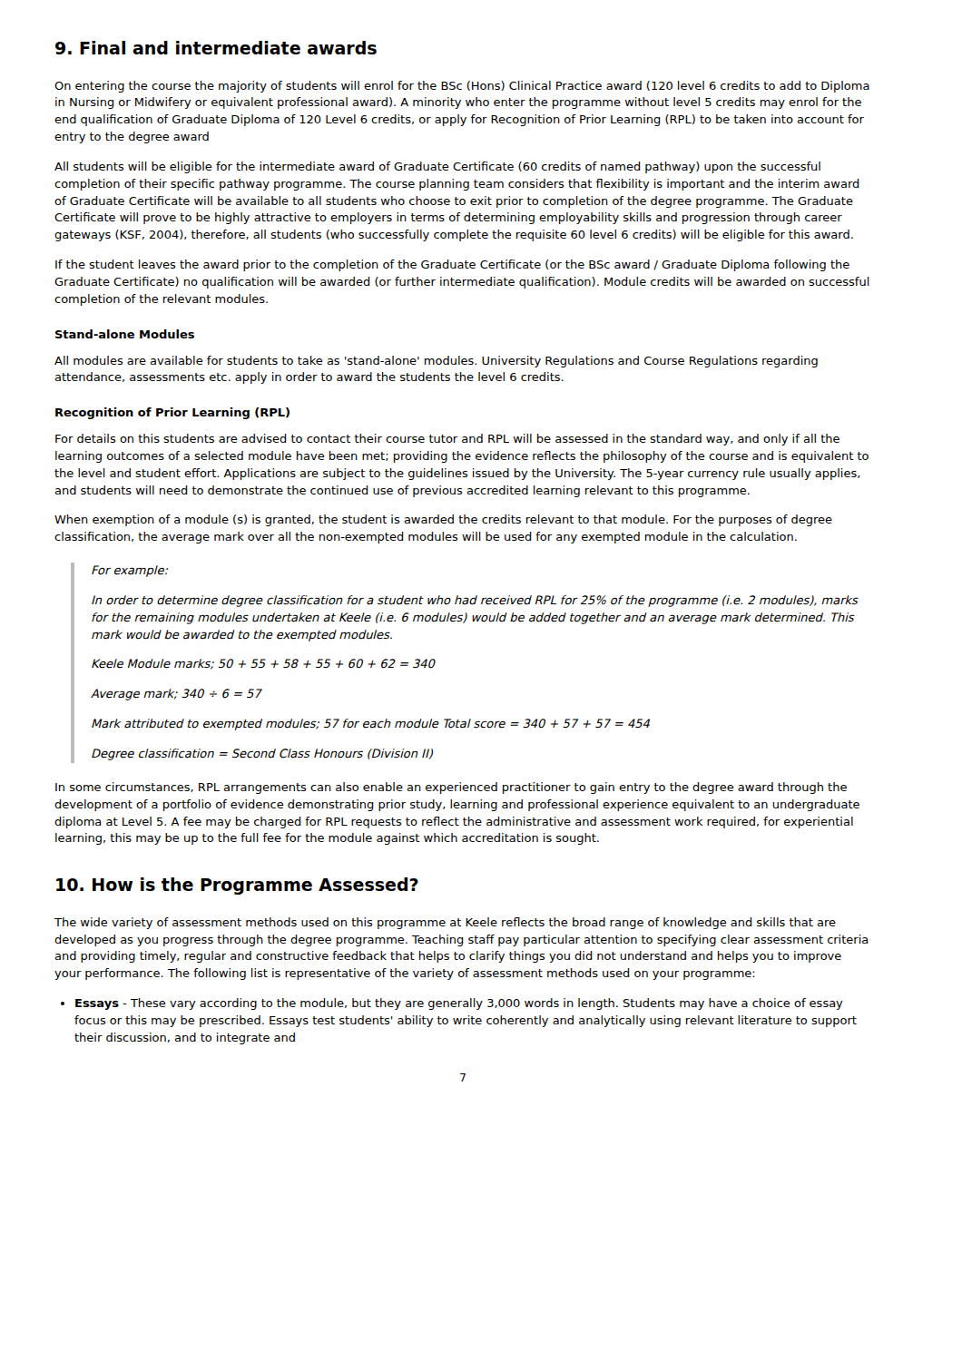9. Final and intermediate awards
On entering the course the majority of students will enrol for the BSc (Hons) Clinical Practice award (120 level 6 credits to add to Diploma in Nursing or Midwifery or equivalent professional award). A minority who enter the programme without level 5 credits may enrol for the end qualification of Graduate Diploma of 120 Level 6 credits, or apply for Recognition of Prior Learning (RPL) to be taken into account for entry to the degree award
All students will be eligible for the intermediate award of Graduate Certificate (60 credits of named pathway) upon the successful completion of their specific pathway programme. The course planning team considers that flexibility is important and the interim award of Graduate Certificate will be available to all students who choose to exit prior to completion of the degree programme. The Graduate Certificate will prove to be highly attractive to employers in terms of determining employability skills and progression through career gateways (KSF, 2004), therefore, all students (who successfully complete the requisite 60 level 6 credits) will be eligible for this award.
If the student leaves the award prior to the completion of the Graduate Certificate (or the BSc award / Graduate Diploma following the Graduate Certificate) no qualification will be awarded (or further intermediate qualification). Module credits will be awarded on successful completion of the relevant modules.
Stand-alone Modules
All modules are available for students to take as 'stand-alone' modules. University Regulations and Course Regulations regarding attendance, assessments etc. apply in order to award the students the level 6 credits.
Recognition of Prior Learning (RPL)
For details on this students are advised to contact their course tutor and RPL will be assessed in the standard way, and only if all the learning outcomes of a selected module have been met; providing the evidence reflects the philosophy of the course and is equivalent to the level and student effort. Applications are subject to the guidelines issued by the University. The 5-year currency rule usually applies, and students will need to demonstrate the continued use of previous accredited learning relevant to this programme.
When exemption of a module (s) is granted, the student is awarded the credits relevant to that module. For the purposes of degree classification, the average mark over all the non-exempted modules will be used for any exempted module in the calculation.
For example:
In order to determine degree classification for a student who had received RPL for 25% of the programme (i.e. 2 modules), marks for the remaining modules undertaken at Keele (i.e. 6 modules) would be added together and an average mark determined. This mark would be awarded to the exempted modules.
Keele Module marks; 50 + 55 + 58 + 55 + 60 + 62 = 340
Average mark; 340 ÷ 6 = 57
Mark attributed to exempted modules; 57 for each module Total score = 340 + 57 + 57 = 454
Degree classification = Second Class Honours (Division II)
In some circumstances, RPL arrangements can also enable an experienced practitioner to gain entry to the degree award through the development of a portfolio of evidence demonstrating prior study, learning and professional experience equivalent to an undergraduate diploma at Level 5. A fee may be charged for RPL requests to reflect the administrative and assessment work required, for experiential learning, this may be up to the full fee for the module against which accreditation is sought.
10. How is the Programme Assessed?
The wide variety of assessment methods used on this programme at Keele reflects the broad range of knowledge and skills that are developed as you progress through the degree programme. Teaching staff pay particular attention to specifying clear assessment criteria and providing timely, regular and constructive feedback that helps to clarify things you did not understand and helps you to improve your performance. The following list is representative of the variety of assessment methods used on your programme:
Essays - These vary according to the module, but they are generally 3,000 words in length. Students may have a choice of essay focus or this may be prescribed. Essays test students' ability to write coherently and analytically using relevant literature to support their discussion, and to integrate and
7